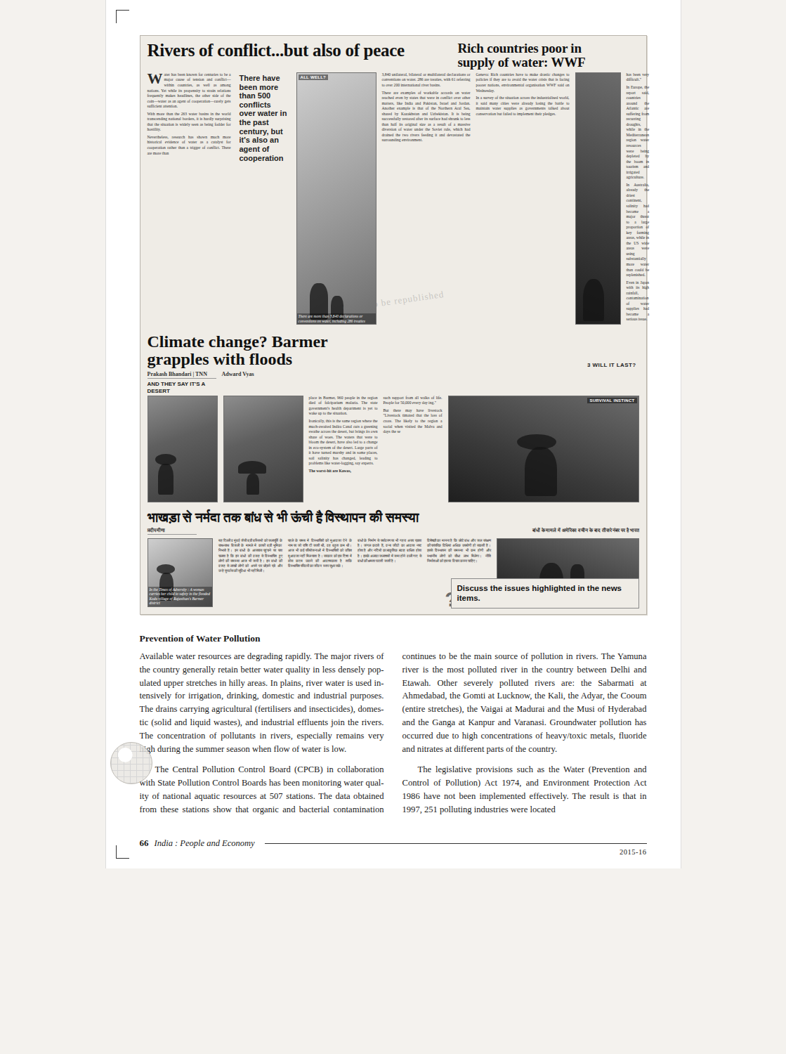Rivers of conflict...but also of peace
Rich countries poor in
supply of water: WWF
Water has been known for centuries to be a major cause of tension and conflict—within countries, as well as among nations. Yet while its propensity to strain relations frequently makes headlines, the other side of the coin—water as an agent of cooperation—rarely gets sufficient attention.
With more than the 263 water basins in the world transcending national borders, it is hardly surprising that the situation is widely seen as being fodder for hostility.
Nevertheless, research has shown much more historical evidence of water as a catalyst for cooperation rather than a trigger of conflict. There are more than
There have been more than 500 conflicts over water in the past century, but it's also an agent of cooperation
ALL WELL?
There are more than 3,840 declarations or conventions on water, including 286 treaties
3,840 unilateral, bilateral or multilateral declarations or conventions on water. 286 are treaties, with 61 referring to over 200 international river basins.
There are examples of workable accords on water reached even by states that were in conflict over other matters, like India and Pakistan, Israel and Jordan. Another example is that of the Northern Aral Sea, shared by Kazakhstan and Uzbekistan. It is being successfully restored after its surface had shrunk to less than half its original size as a result of a massive diversion of water under the Soviet rule, which had drained the two rivers feeding it and devastated the surrounding environment.
Geneva: Rich countries have to make drastic changes to policies if they are to avoid the water crisis that is facing poorer nations, environmental organisation WWF said on Wednesday.
In a survey of the situation across the industrialised world, it said many cities were already losing the battle to maintain water supplies as governments talked about conservation but failed to implement their pledges.
has been very difficult."
In Europe, the report said, countries around the Atlantic are suffering from recurring droughts, while in the Mediterranean region water resources were being depleted by the boom in tourism and irrigated agriculture.
In Australia, already the driest continent, salinity had become a major threat to a large proportion of key farming areas, while in the US wide areas were using substantially more water than could be replenished.
Even in Japan with its high rainfall, contamination of water supplies had become a serious issue.
Climate change? Barmer grapples with floods
3 WILL IT LAST?
Prakash Bhandari | TNN
AND THEY SAY IT'S A DESERT
Adward Vyas
place in Barmer, 960 people in the region died of falciparium malaria. The state government's health department is yet to wake up to the situation.
Ironically, this is the same region where the much-awaited Indira Canal cuts a greening swathe across the desert, but brings its own share of woes. The waters that were to bloom the desert, have also led to a change in eco-system of the desert. Large parts of it have turned marshy and in some places, soil salinity has changed, leading to problems like water-logging, say experts.
The worst-hit are Kawas,
such support from all walks of life. People for 50,000 every day ing."
But there may have livestock "Livestock timated that the loss of crore. The likely to the region a social when visited the Malva and days the se
SURVIVAL INSTINCT
भाखड़ा से नर्मदा तक बांध से भी ऊंची है विस्थापन की समस्या
प्रदीप मीणा
बांधों के मामले में अमेरिका व चीन के बाद तीसरे नंबर पर है भारत
In the Times of Adversity : A woman carries her child to safety in the flooded Kudu village of Rajasthan's Barmer district
यह दिल्ली व मुंबई जैसी बड़ी बस्तियों को जलापूर्ति के साथ-साथ बिजली के मामले में काफी बड़ी भूमिका निभाते हैं। इन बांधों के आसपास पहुंचने पर पता चलता है कि इन बांधों की वजह से विस्थापित हुए लोगों की समस्या आज भी जारी है। इन बांधों की वजह से लाखों लोगों को अपने घर छोड़ने पड़े और उन्हें पुनर्वास की सुविधा भी नहीं मिली।
पहले के समय में विस्थापितों को मुआवजा देने के नाम पर जो राशि दी जाती थी, वह बहुत कम थी। आज भी कई परियोजनाओं में विस्थापितों को उचित मुआवजा नहीं मिल पाता है। सरकार को इस दिशा में ठोस कदम उठाने की आवश्यकता है ताकि विस्थापित परिवारों का जीवन स्तर सुधर सके।
बांधों के निर्माण से पर्यावरण पर भी गहरा असर पड़ता है। जंगल कटते हैं, वन्य जीवों का आवास नष्ट होता है और नदियों का प्राकृतिक प्रवाह बाधित होता है। इसके अलावा जलाशयों में जमा होने वाली गाद से बांधों की क्षमता घटती जाती है।
विशेषज्ञों का मानना है कि छोटे बांध और जल संरक्षण की पारंपरिक विधियां अधिक उपयोगी हो सकती हैं। इससे विस्थापन की समस्या भी कम होगी और स्थानीय लोगों को सीधा लाभ मिलेगा। नीति निर्माताओं को इस पर विचार करना चाहिए।
Water Woes : A father carries his son to safety as he wades through floodwater, after a three-day spell of heady rain in Dhamsala village, near Siliguri
?
Discuss the issues highlighted in the news items.
© not to be republished
Prevention of Water Pollution
Available water resources are degrading rapidly. The major rivers of the country generally retain better water quality in less densely populated upper stretches in hilly areas. In plains, river water is used intensively for irrigation, drinking, domestic and industrial purposes. The drains carrying agricultural (fertilisers and insecticides), domestic (solid and liquid wastes), and industrial effluents join the rivers. The concentration of pollutants in rivers, especially remains very high during the summer season when flow of water is low.
The Central Pollution Control Board (CPCB) in collaboration with State Pollution Control Boards has been monitoring water quality of national aquatic resources at 507 stations. The data obtained from these stations show that organic and bacterial contamination continues to be the main source of pollution in rivers. The Yamuna river is the most polluted river in the country between Delhi and Etawah. Other severely polluted rivers are: the Sabarmati at Ahmedabad, the Gomti at Lucknow, the Kali, the Adyar, the Cooum (entire stretches), the Vaigai at Madurai and the Musi of Hyderabad and the Ganga at Kanpur and Varanasi. Groundwater pollution has occurred due to high concentrations of heavy/toxic metals, fluoride and nitrates at different parts of the country.
The legislative provisions such as the Water (Prevention and Control of Pollution) Act 1974, and Environment Protection Act 1986 have not been implemented effectively. The result is that in 1997, 251 polluting industries were located
66 India : People and Economy
2015-16